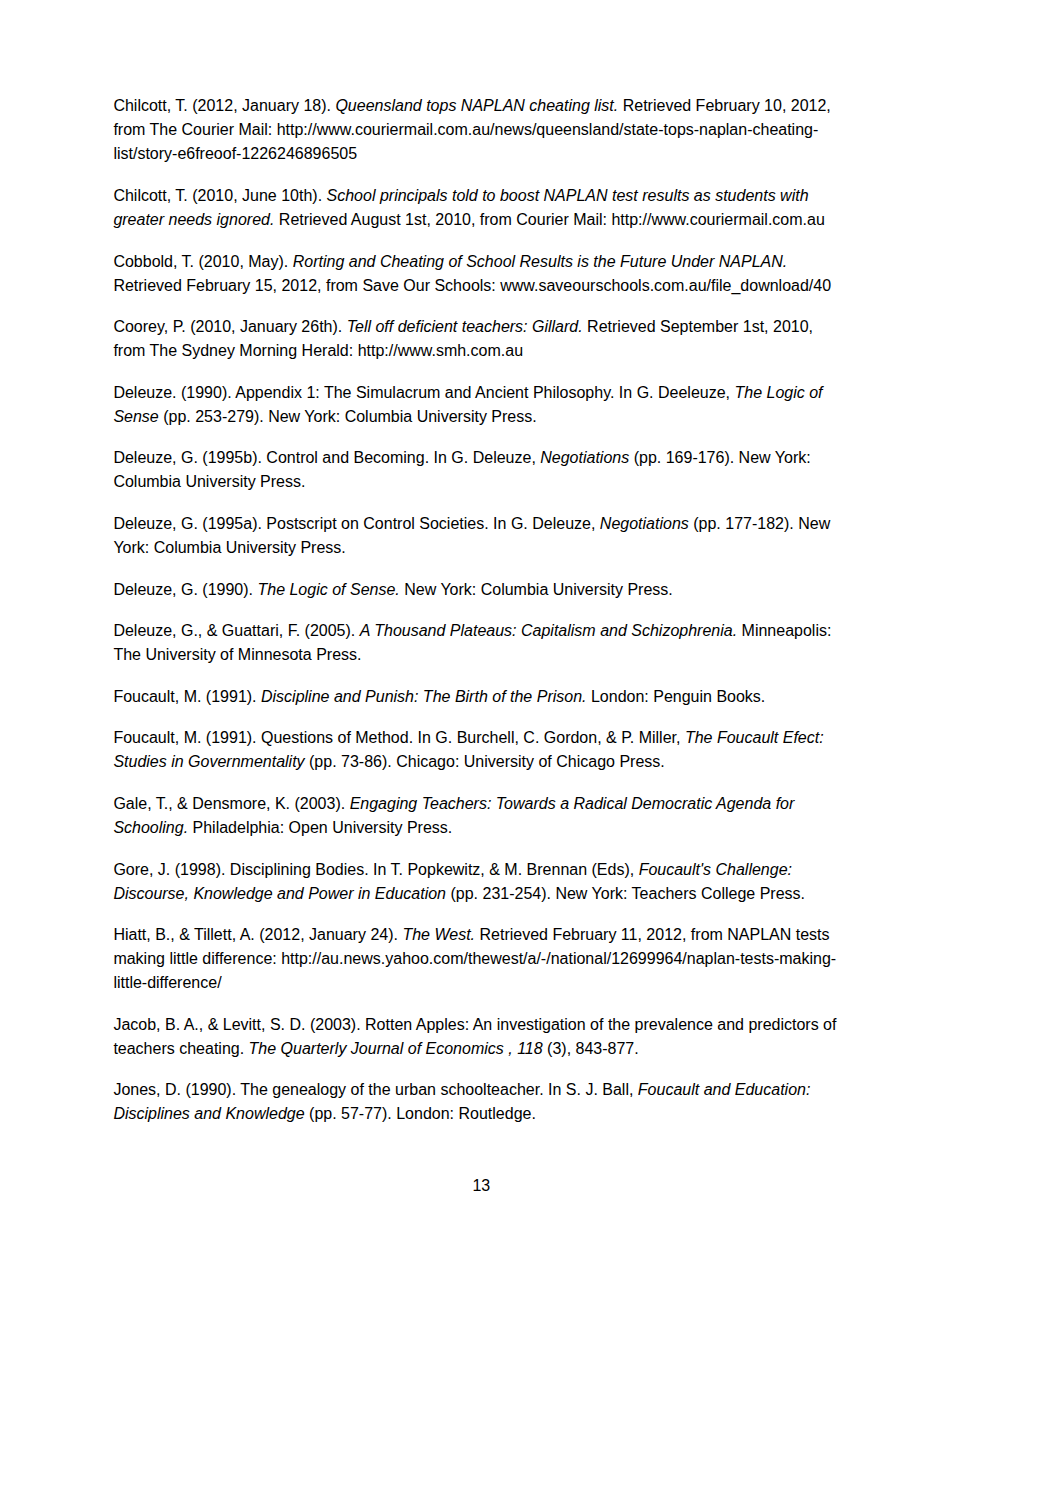Chilcott, T. (2012, January 18). Queensland tops NAPLAN cheating list. Retrieved February 10, 2012, from The Courier Mail: http://www.couriermail.com.au/news/queensland/state-tops-naplan-cheating-list/story-e6freoof-1226246896505
Chilcott, T. (2010, June 10th). School principals told to boost NAPLAN test results as students with greater needs ignored. Retrieved August 1st, 2010, from Courier Mail: http://www.couriermail.com.au
Cobbold, T. (2010, May). Rorting and Cheating of School Results is the Future Under NAPLAN. Retrieved February 15, 2012, from Save Our Schools: www.saveourschools.com.au/file_download/40
Coorey, P. (2010, January 26th). Tell off deficient teachers: Gillard. Retrieved September 1st, 2010, from The Sydney Morning Herald: http://www.smh.com.au
Deleuze. (1990). Appendix 1: The Simulacrum and Ancient Philosophy. In G. Deeleuze, The Logic of Sense (pp. 253-279). New York: Columbia University Press.
Deleuze, G. (1995b). Control and Becoming. In G. Deleuze, Negotiations (pp. 169-176). New York: Columbia University Press.
Deleuze, G. (1995a). Postscript on Control Societies. In G. Deleuze, Negotiations (pp. 177-182). New York: Columbia University Press.
Deleuze, G. (1990). The Logic of Sense. New York: Columbia University Press.
Deleuze, G., & Guattari, F. (2005). A Thousand Plateaus: Capitalism and Schizophrenia. Minneapolis: The University of Minnesota Press.
Foucault, M. (1991). Discipline and Punish: The Birth of the Prison. London: Penguin Books.
Foucault, M. (1991). Questions of Method. In G. Burchell, C. Gordon, & P. Miller, The Foucault Efect: Studies in Governmentality (pp. 73-86). Chicago: University of Chicago Press.
Gale, T., & Densmore, K. (2003). Engaging Teachers: Towards a Radical Democratic Agenda for Schooling. Philadelphia: Open University Press.
Gore, J. (1998). Disciplining Bodies. In T. Popkewitz, & M. Brennan (Eds), Foucault's Challenge: Discourse, Knowledge and Power in Education (pp. 231-254). New York: Teachers College Press.
Hiatt, B., & Tillett, A. (2012, January 24). The West. Retrieved February 11, 2012, from NAPLAN tests making little difference: http://au.news.yahoo.com/thewest/a/-/national/12699964/naplan-tests-making-little-difference/
Jacob, B. A., & Levitt, S. D. (2003). Rotten Apples: An investigation of the prevalence and predictors of teachers cheating. The Quarterly Journal of Economics , 118 (3), 843-877.
Jones, D. (1990). The genealogy of the urban schoolteacher. In S. J. Ball, Foucault and Education: Disciplines and Knowledge (pp. 57-77). London: Routledge.
13